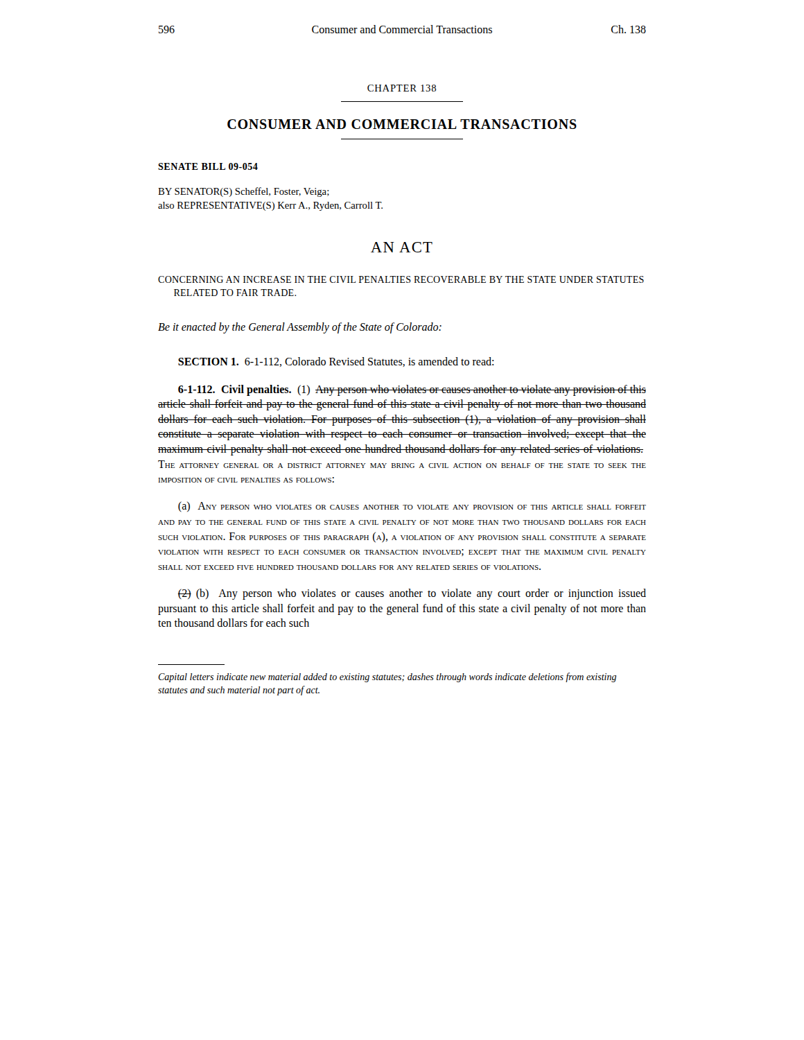596
Consumer and Commercial Transactions
Ch. 138
CHAPTER 138
CONSUMER AND COMMERCIAL TRANSACTIONS
SENATE BILL 09-054
BY SENATOR(S) Scheffel, Foster, Veiga;
also REPRESENTATIVE(S) Kerr A., Ryden, Carroll T.
AN ACT
CONCERNING AN INCREASE IN THE CIVIL PENALTIES RECOVERABLE BY THE STATE UNDER STATUTES RELATED TO FAIR TRADE.
Be it enacted by the General Assembly of the State of Colorado:
SECTION 1. 6-1-112, Colorado Revised Statutes, is amended to read:
6-1-112. Civil penalties. (1) Any person who violates or causes another to violate any provision of this article shall forfeit and pay to the general fund of this state a civil penalty of not more than two thousand dollars for each such violation. For purposes of this subsection (1), a violation of any provision shall constitute a separate violation with respect to each consumer or transaction involved; except that the maximum civil penalty shall not exceed one hundred thousand dollars for any related series of violations. The attorney general or a district attorney may bring a civil action on behalf of the state to seek the imposition of civil penalties as follows:
(a) Any person who violates or causes another to violate any provision of this article shall forfeit and pay to the general fund of this state a civil penalty of not more than two thousand dollars for each such violation. For purposes of this paragraph (a), a violation of any provision shall constitute a separate violation with respect to each consumer or transaction involved; except that the maximum civil penalty shall not exceed five hundred thousand dollars for any related series of violations.
(2) (b) Any person who violates or causes another to violate any court order or injunction issued pursuant to this article shall forfeit and pay to the general fund of this state a civil penalty of not more than ten thousand dollars for each such
Capital letters indicate new material added to existing statutes; dashes through words indicate deletions from existing statutes and such material not part of act.